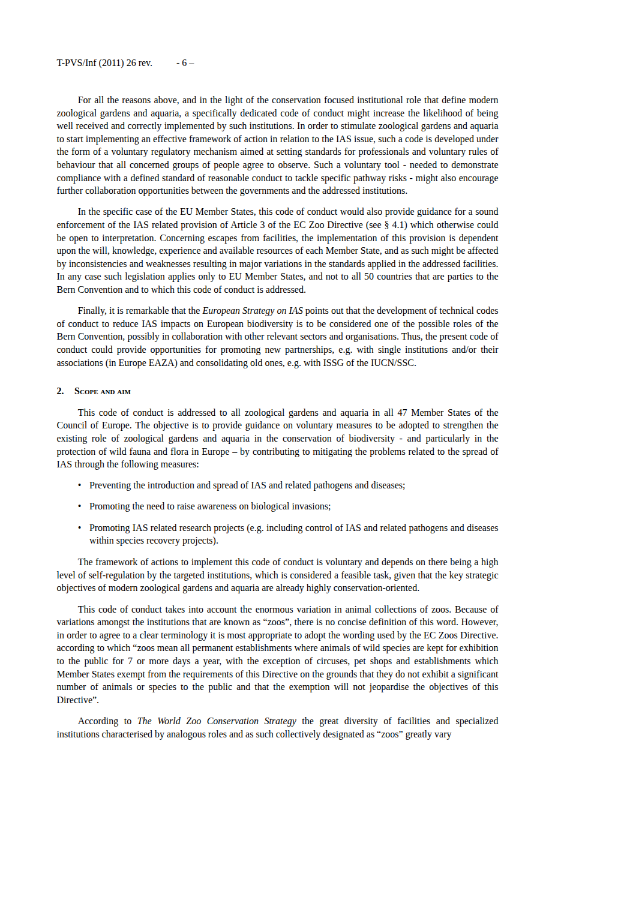T-PVS/Inf (2011) 26 rev. - 6 –
For all the reasons above, and in the light of the conservation focused institutional role that define modern zoological gardens and aquaria, a specifically dedicated code of conduct might increase the likelihood of being well received and correctly implemented by such institutions. In order to stimulate zoological gardens and aquaria to start implementing an effective framework of action in relation to the IAS issue, such a code is developed under the form of a voluntary regulatory mechanism aimed at setting standards for professionals and voluntary rules of behaviour that all concerned groups of people agree to observe. Such a voluntary tool - needed to demonstrate compliance with a defined standard of reasonable conduct to tackle specific pathway risks - might also encourage further collaboration opportunities between the governments and the addressed institutions.
In the specific case of the EU Member States, this code of conduct would also provide guidance for a sound enforcement of the IAS related provision of Article 3 of the EC Zoo Directive (see § 4.1) which otherwise could be open to interpretation. Concerning escapes from facilities, the implementation of this provision is dependent upon the will, knowledge, experience and available resources of each Member State, and as such might be affected by inconsistencies and weaknesses resulting in major variations in the standards applied in the addressed facilities. In any case such legislation applies only to EU Member States, and not to all 50 countries that are parties to the Bern Convention and to which this code of conduct is addressed.
Finally, it is remarkable that the European Strategy on IAS points out that the development of technical codes of conduct to reduce IAS impacts on European biodiversity is to be considered one of the possible roles of the Bern Convention, possibly in collaboration with other relevant sectors and organisations. Thus, the present code of conduct could provide opportunities for promoting new partnerships, e.g. with single institutions and/or their associations (in Europe EAZA) and consolidating old ones, e.g. with ISSG of the IUCN/SSC.
2. Scope and aim
This code of conduct is addressed to all zoological gardens and aquaria in all 47 Member States of the Council of Europe. The objective is to provide guidance on voluntary measures to be adopted to strengthen the existing role of zoological gardens and aquaria in the conservation of biodiversity - and particularly in the protection of wild fauna and flora in Europe – by contributing to mitigating the problems related to the spread of IAS through the following measures:
Preventing the introduction and spread of IAS and related pathogens and diseases;
Promoting the need to raise awareness on biological invasions;
Promoting IAS related research projects (e.g. including control of IAS and related pathogens and diseases within species recovery projects).
The framework of actions to implement this code of conduct is voluntary and depends on there being a high level of self-regulation by the targeted institutions, which is considered a feasible task, given that the key strategic objectives of modern zoological gardens and aquaria are already highly conservation-oriented.
This code of conduct takes into account the enormous variation in animal collections of zoos. Because of variations amongst the institutions that are known as “zoos”, there is no concise definition of this word. However, in order to agree to a clear terminology it is most appropriate to adopt the wording used by the EC Zoos Directive. according to which “zoos mean all permanent establishments where animals of wild species are kept for exhibition to the public for 7 or more days a year, with the exception of circuses, pet shops and establishments which Member States exempt from the requirements of this Directive on the grounds that they do not exhibit a significant number of animals or species to the public and that the exemption will not jeopardise the objectives of this Directive”.
According to The World Zoo Conservation Strategy the great diversity of facilities and specialized institutions characterised by analogous roles and as such collectively designated as “zoos” greatly vary